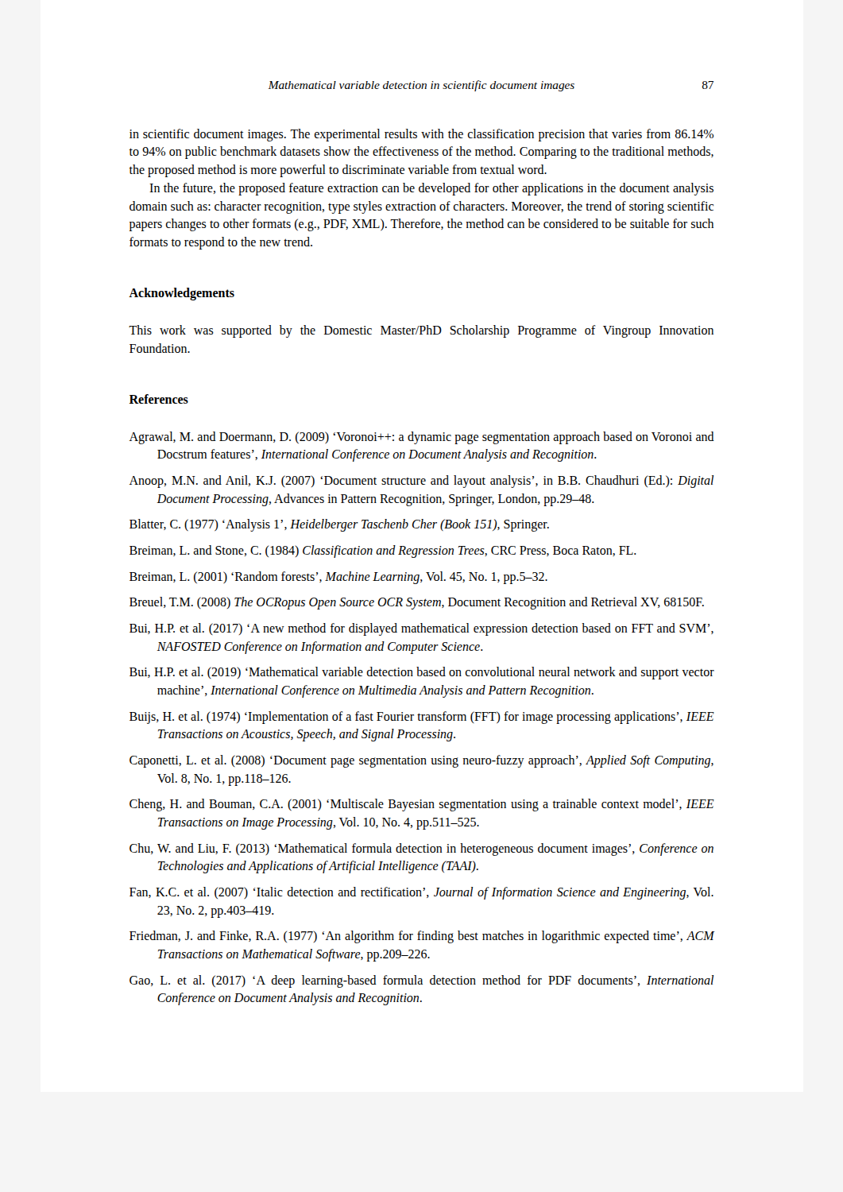Mathematical variable detection in scientific document images 87
in scientific document images. The experimental results with the classification precision that varies from 86.14% to 94% on public benchmark datasets show the effectiveness of the method. Comparing to the traditional methods, the proposed method is more powerful to discriminate variable from textual word.
In the future, the proposed feature extraction can be developed for other applications in the document analysis domain such as: character recognition, type styles extraction of characters. Moreover, the trend of storing scientific papers changes to other formats (e.g., PDF, XML). Therefore, the method can be considered to be suitable for such formats to respond to the new trend.
Acknowledgements
This work was supported by the Domestic Master/PhD Scholarship Programme of Vingroup Innovation Foundation.
References
Agrawal, M. and Doermann, D. (2009) ‘Voronoi++: a dynamic page segmentation approach based on Voronoi and Docstrum features’, International Conference on Document Analysis and Recognition.
Anoop, M.N. and Anil, K.J. (2007) ‘Document structure and layout analysis’, in B.B. Chaudhuri (Ed.): Digital Document Processing, Advances in Pattern Recognition, Springer, London, pp.29–48.
Blatter, C. (1977) ‘Analysis 1’, Heidelberger Taschenb Cher (Book 151), Springer.
Breiman, L. and Stone, C. (1984) Classification and Regression Trees, CRC Press, Boca Raton, FL.
Breiman, L. (2001) ‘Random forests’, Machine Learning, Vol. 45, No. 1, pp.5–32.
Breuel, T.M. (2008) The OCRopus Open Source OCR System, Document Recognition and Retrieval XV, 68150F.
Bui, H.P. et al. (2017) ‘A new method for displayed mathematical expression detection based on FFT and SVM’, NAFOSTED Conference on Information and Computer Science.
Bui, H.P. et al. (2019) ‘Mathematical variable detection based on convolutional neural network and support vector machine’, International Conference on Multimedia Analysis and Pattern Recognition.
Buijs, H. et al. (1974) ‘Implementation of a fast Fourier transform (FFT) for image processing applications’, IEEE Transactions on Acoustics, Speech, and Signal Processing.
Caponetti, L. et al. (2008) ‘Document page segmentation using neuro-fuzzy approach’, Applied Soft Computing, Vol. 8, No. 1, pp.118–126.
Cheng, H. and Bouman, C.A. (2001) ‘Multiscale Bayesian segmentation using a trainable context model’, IEEE Transactions on Image Processing, Vol. 10, No. 4, pp.511–525.
Chu, W. and Liu, F. (2013) ‘Mathematical formula detection in heterogeneous document images’, Conference on Technologies and Applications of Artificial Intelligence (TAAI).
Fan, K.C. et al. (2007) ‘Italic detection and rectification’, Journal of Information Science and Engineering, Vol. 23, No. 2, pp.403–419.
Friedman, J. and Finke, R.A. (1977) ‘An algorithm for finding best matches in logarithmic expected time’, ACM Transactions on Mathematical Software, pp.209–226.
Gao, L. et al. (2017) ‘A deep learning-based formula detection method for PDF documents’, International Conference on Document Analysis and Recognition.